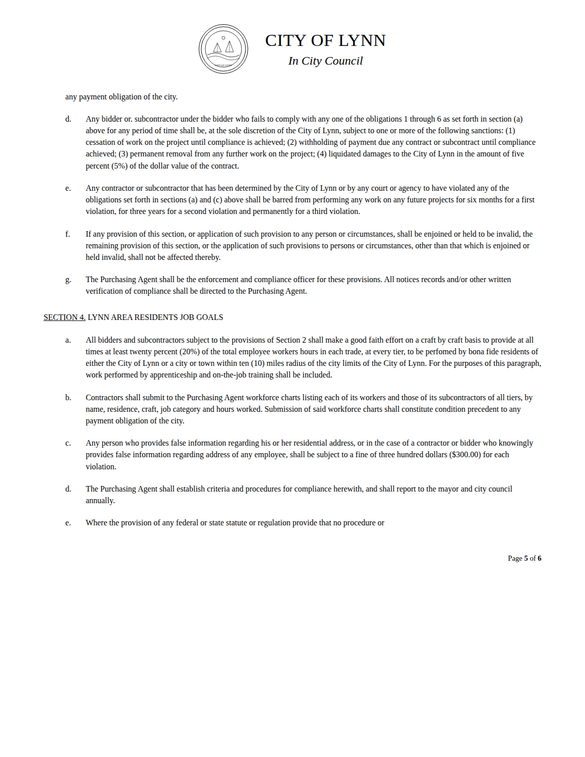CITY OF LYNN
CITY OF LYNN
In City Council
any payment obligation of the city.
d. Any bidder or. subcontractor under the bidder who fails to comply with any one of the obligations 1 through 6 as set forth in section (a) above for any period of time shall be, at the sole discretion of the City of Lynn, subject to one or more of the following sanctions: (1) cessation of work on the project until compliance is achieved; (2) withholding of payment due any contract or subcontract until compliance achieved; (3) permanent removal from any further work on the project; (4) liquidated damages to the City of Lynn in the amount of five percent (5%) of the dollar value of the contract.
e. Any contractor or subcontractor that has been determined by the City of Lynn or by any court or agency to have violated any of the obligations set forth in sections (a) and (c) above shall be barred from performing any work on any future projects for six months for a first violation, for three years for a second violation and permanently for a third violation.
f. If any provision of this section, or application of such provision to any person or circumstances, shall be enjoined or held to be invalid, the remaining provision of this section, or the application of such provisions to persons or circumstances, other than that which is enjoined or held invalid, shall not be affected thereby.
g. The Purchasing Agent shall be the enforcement and compliance officer for these provisions. All notices records and/or other written verification of compliance shall be directed to the Purchasing Agent.
SECTION 4. LYNN AREA RESIDENTS JOB GOALS
a. All bidders and subcontractors subject to the provisions of Section 2 shall make a good faith effort on a craft by craft basis to provide at all times at least twenty percent (20%) of the total employee workers hours in each trade, at every tier, to be perfomed by bona fide residents of either the City of Lynn or a city or town within ten (10) miles radius of the city limits of the City of Lynn. For the purposes of this paragraph, work performed by apprenticeship and on-the-job training shall be included.
b. Contractors shall submit to the Purchasing Agent workforce charts listing each of its workers and those of its subcontractors of all tiers, by name, residence, craft, job category and hours worked. Submission of said workforce charts shall constitute condition precedent to any payment obligation of the city.
c. Any person who provides false information regarding his or her residential address, or in the case of a contractor or bidder who knowingly provides false information regarding address of any employee, shall be subject to a fine of three hundred dollars ($300.00) for each violation.
d. The Purchasing Agent shall establish criteria and procedures for compliance herewith, and shall report to the mayor and city council annually.
e. Where the provision of any federal or state statute or regulation provide that no procedure or
Page 5 of 6